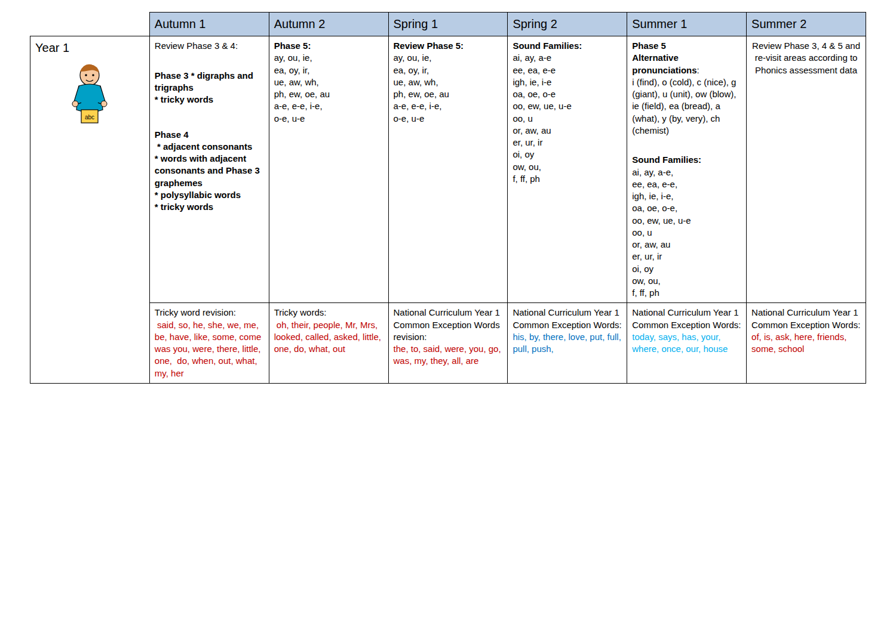| | Autumn 1 | Autumn 2 | Spring 1 | Spring 2 | Summer 1 | Summer 2 |
| --- | --- | --- | --- | --- | --- | --- |
| Year 1 | Review Phase 3 & 4: Phase 3 * digraphs and trigraphs * tricky words Phase 4 * adjacent consonants * words with adjacent consonants and Phase 3 graphemes * polysyllabic words * tricky words | Phase 5: ay, ou, ie, ea, oy, ir, ue, aw, wh, ph, ew, oe, au a-e, e-e, i-e, o-e, u-e | Review Phase 5: ay, ou, ie, ea, oy, ir, ue, aw, wh, ph, ew, oe, au a-e, e-e, i-e, o-e, u-e | Sound Families: ai, ay, a-e ee, ea, e-e igh, ie, i-e oa, oe, o-e oo, ew, ue, u-e oo, u or, aw, au er, ur, ir oi, oy ow, ou, f, ff, ph | Phase 5 Alternative pronunciations : i (find), o (cold), c (nice), g (giant), u (unit), ow (blow), ie (field), ea (bread), a (what), y (by, very), ch (chemist) Sound Families: ai, ay, a-e, ee, ea, e-e, igh, ie, i-e, oa, oe, o-e, oo, ew, ue, u-e oo, u or, aw, au er, ur, ir oi, oy ow, ou, f, ff, ph | Review Phase 3, 4 & 5 and re-visit areas according to Phonics assessment data |
| Tricky word revision: said, so, he, she, we, me, be, have, like, some, come was you, were, there, little, one, do, when, out, what, my, her | Tricky words: oh, their, people, Mr, Mrs, looked, called, asked, little, one, do, what, out | National Curriculum Year 1 Common Exception Words revision: the, to, said, were, you, go, was, my, they, all, are | National Curriculum Year 1 Common Exception Words: his, by, there, love, put, full, pull, push, | National Curriculum Year 1 Common Exception Words: today, says, has, your, where, once, our, house | National Curriculum Year 1 Common Exception Words: of, is, ask, here, friends, some, school |